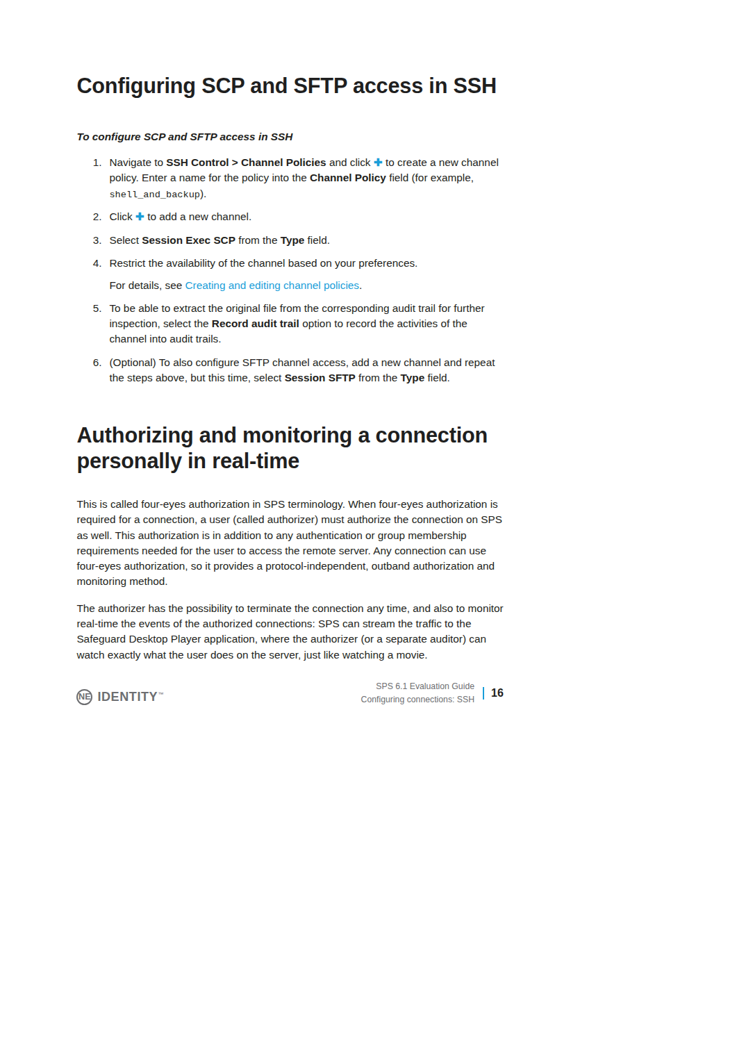Configuring SCP and SFTP access in SSH
To configure SCP and SFTP access in SSH
Navigate to SSH Control > Channel Policies and click ✚ to create a new channel policy. Enter a name for the policy into the Channel Policy field (for example, shell_and_backup).
Click ✚ to add a new channel.
Select Session Exec SCP from the Type field.
Restrict the availability of the channel based on your preferences.
For details, see Creating and editing channel policies.
To be able to extract the original file from the corresponding audit trail for further inspection, select the Record audit trail option to record the activities of the channel into audit trails.
(Optional) To also configure SFTP channel access, add a new channel and repeat the steps above, but this time, select Session SFTP from the Type field.
Authorizing and monitoring a connection personally in real-time
This is called four-eyes authorization in SPS terminology. When four-eyes authorization is required for a connection, a user (called authorizer) must authorize the connection on SPS as well. This authorization is in addition to any authentication or group membership requirements needed for the user to access the remote server. Any connection can use four-eyes authorization, so it provides a protocol-independent, outband authorization and monitoring method.
The authorizer has the possibility to terminate the connection any time, and also to monitor real-time the events of the authorized connections: SPS can stream the traffic to the Safeguard Desktop Player application, where the authorizer (or a separate auditor) can watch exactly what the user does on the server, just like watching a movie.
NE IDENTITY™
SPS 6.1 Evaluation Guide
Configuring connections: SSH
16